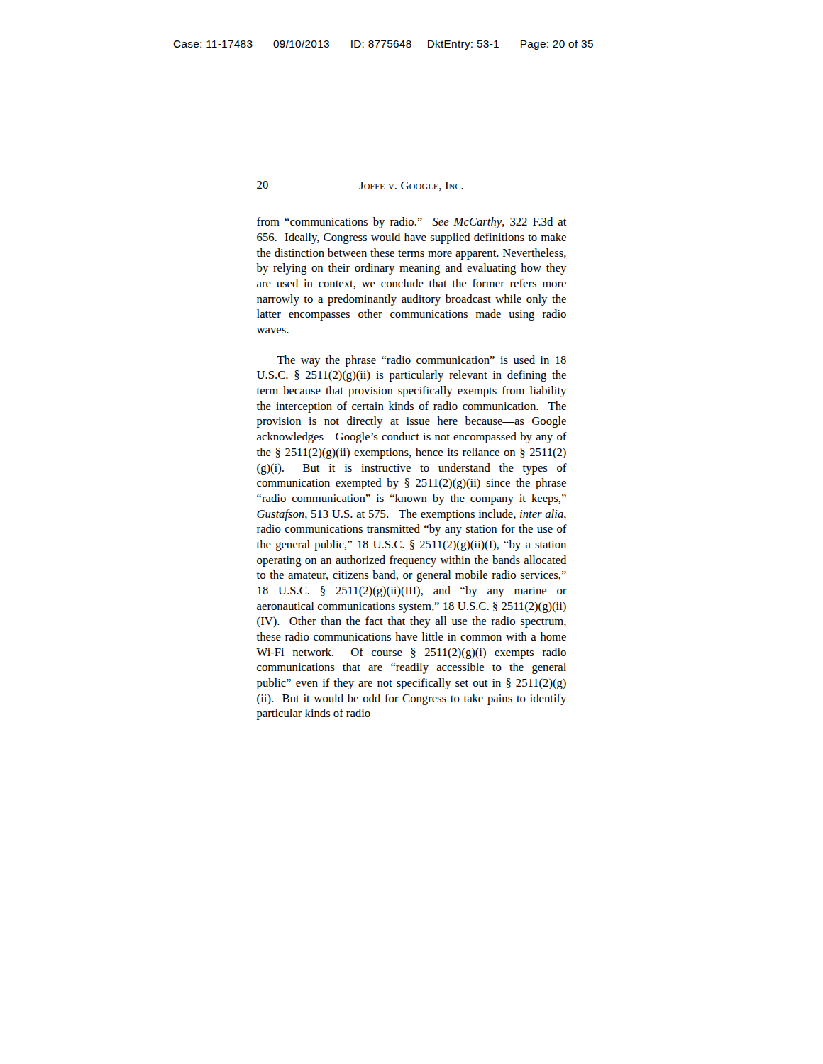Case: 11-17483 09/10/2013 ID: 8775648 DktEntry: 53-1 Page: 20 of 35
20
Joffe v. Google, Inc.
from “communications by radio.” See McCarthy, 322 F.3d at 656. Ideally, Congress would have supplied definitions to make the distinction between these terms more apparent. Nevertheless, by relying on their ordinary meaning and evaluating how they are used in context, we conclude that the former refers more narrowly to a predominantly auditory broadcast while only the latter encompasses other communications made using radio waves.
The way the phrase “radio communication” is used in 18 U.S.C. § 2511(2)(g)(ii) is particularly relevant in defining the term because that provision specifically exempts from liability the interception of certain kinds of radio communication. The provision is not directly at issue here because—as Google acknowledges—Google’s conduct is not encompassed by any of the § 2511(2)(g)(ii) exemptions, hence its reliance on § 2511(2)(g)(i). But it is instructive to understand the types of communication exempted by § 2511(2)(g)(ii) since the phrase “radio communication” is “known by the company it keeps,” Gustafson, 513 U.S. at 575. The exemptions include, inter alia, radio communications transmitted “by any station for the use of the general public,” 18 U.S.C. § 2511(2)(g)(ii)(I), “by a station operating on an authorized frequency within the bands allocated to the amateur, citizens band, or general mobile radio services,” 18 U.S.C. § 2511(2)(g)(ii)(III), and “by any marine or aeronautical communications system,” 18 U.S.C. § 2511(2)(g)(ii)(IV). Other than the fact that they all use the radio spectrum, these radio communications have little in common with a home Wi-Fi network. Of course § 2511(2)(g)(i) exempts radio communications that are “readily accessible to the general public” even if they are not specifically set out in § 2511(2)(g)(ii). But it would be odd for Congress to take pains to identify particular kinds of radio